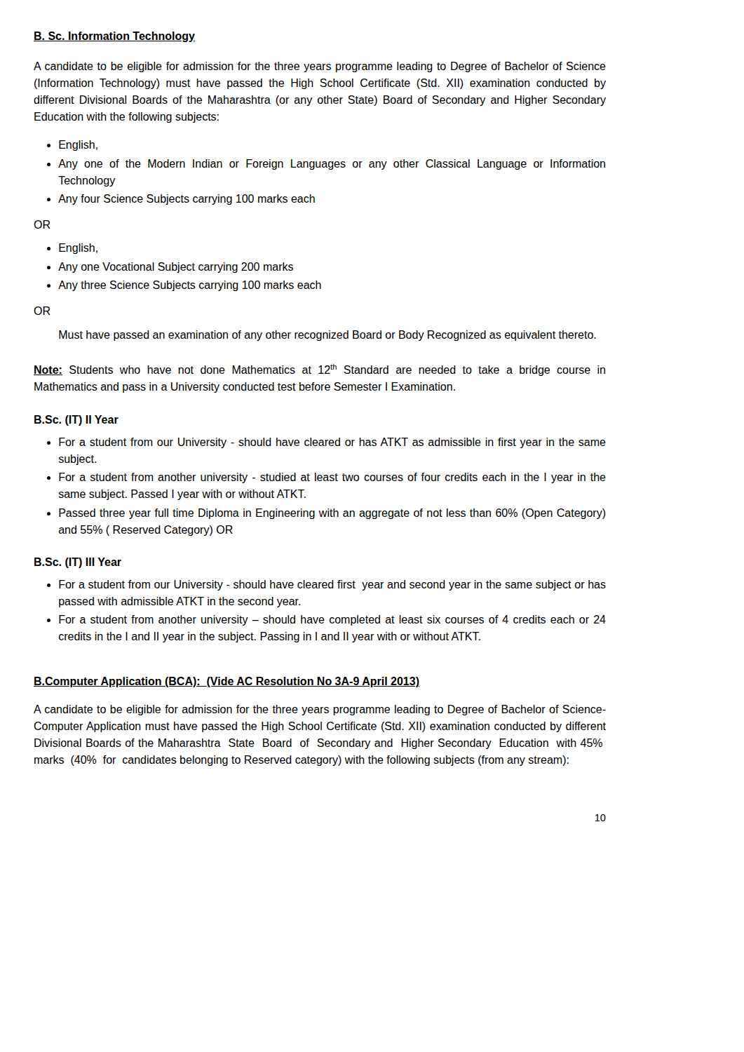B. Sc. Information Technology
A candidate to be eligible for admission for the three years programme leading to Degree of Bachelor of Science (Information Technology) must have passed the High School Certificate (Std. XII) examination conducted by different Divisional Boards of the Maharashtra (or any other State) Board of Secondary and Higher Secondary Education with the following subjects:
English,
Any one of the Modern Indian or Foreign Languages or any other Classical Language or Information Technology
Any four Science Subjects carrying 100 marks each
OR
English,
Any one Vocational Subject carrying 200 marks
Any three Science Subjects carrying 100 marks each
OR
Must have passed an examination of any other recognized Board or Body Recognized as equivalent thereto.
Note: Students who have not done Mathematics at 12th Standard are needed to take a bridge course in Mathematics and pass in a University conducted test before Semester I Examination.
B.Sc. (IT) II Year
For a student from our University - should have cleared or has ATKT as admissible in first year in the same subject.
For a student from another university - studied at least two courses of four credits each in the I year in the same subject. Passed I year with or without ATKT.
Passed three year full time Diploma in Engineering with an aggregate of not less than 60% (Open Category) and 55% ( Reserved Category) OR
B.Sc. (IT) III Year
For a student from our University - should have cleared first year and second year in the same subject or has passed with admissible ATKT in the second year.
For a student from another university – should have completed at least six courses of 4 credits each or 24 credits in the I and II year in the subject. Passing in I and II year with or without ATKT.
B.Computer Application (BCA): (Vide AC Resolution No 3A-9 April 2013)
A candidate to be eligible for admission for the three years programme leading to Degree of Bachelor of Science- Computer Application must have passed the High School Certificate (Std. XII) examination conducted by different Divisional Boards of the Maharashtra State Board of Secondary and Higher Secondary Education with 45% marks (40% for candidates belonging to Reserved category) with the following subjects (from any stream):
10